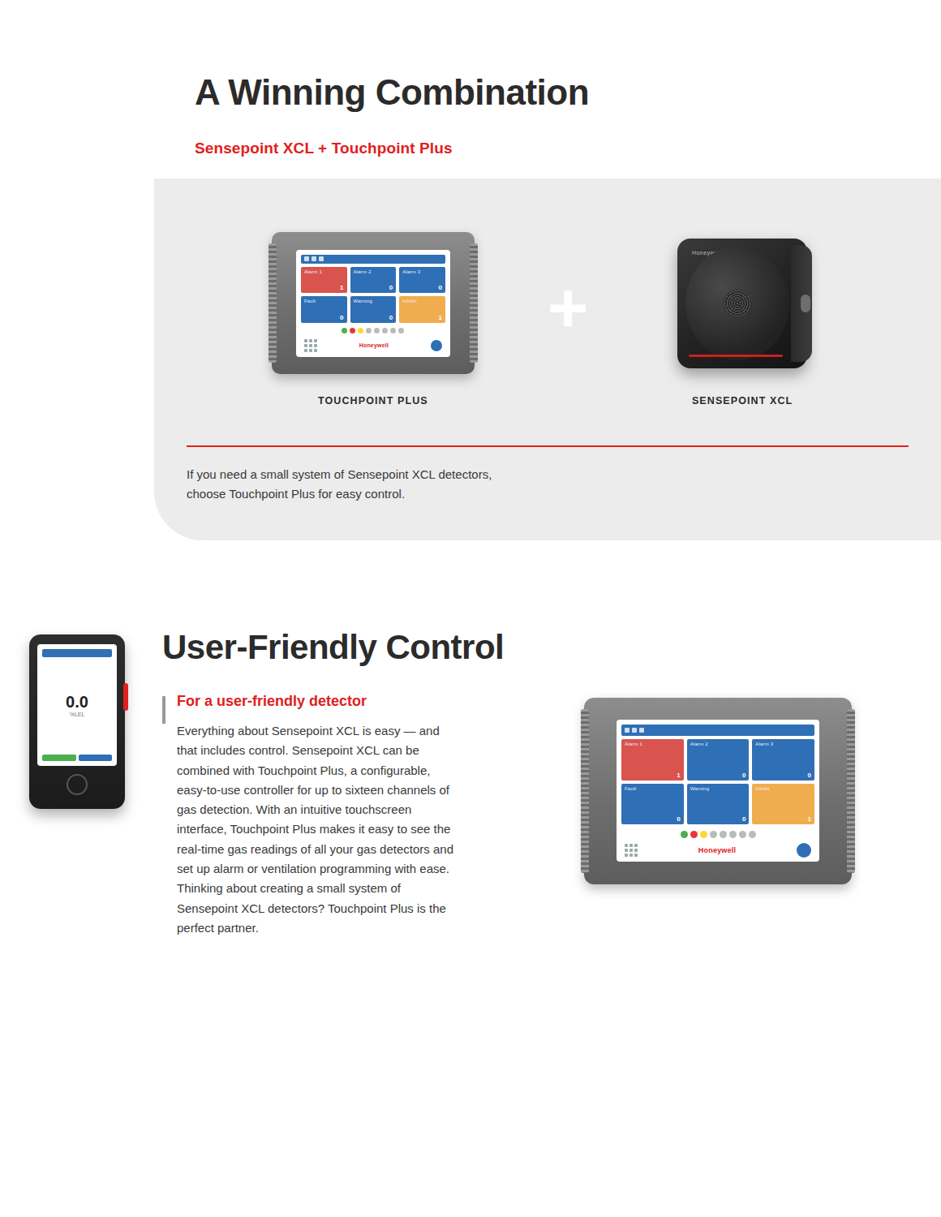A Winning Combination
Sensepoint XCL + Touchpoint Plus
Alarm 11
Alarm 20
Alarm 30
Fault 0
Warning 0
Inhibit 1
Honeywell
TOUCHPOINT PLUS
+
Honeywell
SENSEPOINT XCL
If you need a small system of Sensepoint XCL detectors,
choose Touchpoint Plus for easy control.
0.0
%LEL
User-Friendly Control
For a user-friendly detector
Everything about Sensepoint XCL is easy — and that includes control. Sensepoint XCL can be combined with Touchpoint Plus, a configurable, easy-to-use controller for up to sixteen channels of gas detection. With an intuitive touchscreen interface, Touchpoint Plus makes it easy to see the real-time gas readings of all your gas detectors and set up alarm or ventilation programming with ease. Thinking about creating a small system of Sensepoint XCL detectors? Touchpoint Plus is the perfect partner.
Alarm 11
Alarm 20
Alarm 30
Fault 0
Warning 0
Inhibit 1
Honeywell